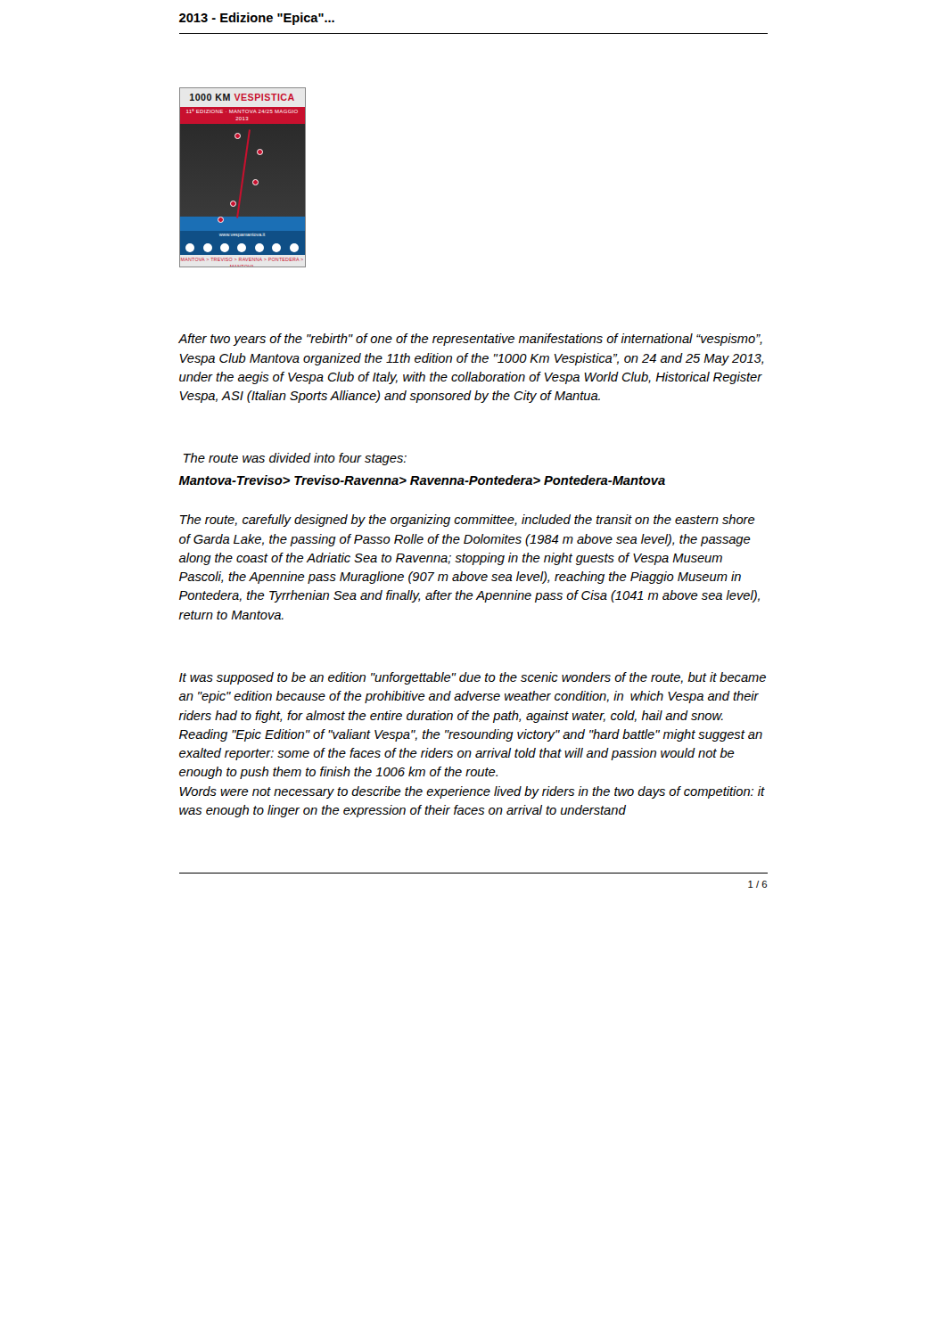2013 - Edizione "Epica"...
1000 KM VESPISTICA
11ª EDIZIONE · MANTOVA 24/25 MAGGIO 2013
www.vespamantova.it
MANTOVA > TREVISO > RAVENNA > PONTEDERA > MANTOVA
After two years of the "rebirth" of one of the representative manifestations of international “vespismo”, Vespa Club Mantova organized the 11th edition of the "1000 Km Vespistica”, on 24 and 25 May 2013, under the aegis of Vespa Club of Italy, with the collaboration of Vespa World Club, Historical Register Vespa, ASI (Italian Sports Alliance) and sponsored by the City of Mantua.
The route was divided into four stages:
Mantova-Treviso> Treviso-Ravenna> Ravenna-Pontedera> Pontedera-Mantova
The route, carefully designed by the organizing committee, included the transit on the eastern shore of Garda Lake, the passing of Passo Rolle of the Dolomites (1984 m above sea level), the passage along the coast of the Adriatic Sea to Ravenna; stopping in the night guests of Vespa Museum Pascoli, the Apennine pass Muraglione (907 m above sea level), reaching the Piaggio Museum in Pontedera, the Tyrrhenian Sea and finally, after the Apennine pass of Cisa (1041 m above sea level), return to Mantova.
It was supposed to be an edition "unforgettable" due to the scenic wonders of the route, but it became an "epic" edition because of the prohibitive and adverse weather condition, in  which Vespa and their riders had to fight, for almost the entire duration of the path, against water, cold, hail and snow.
Reading "Epic Edition" of "valiant Vespa", the "resounding victory" and "hard battle" might suggest an exalted reporter: some of the faces of the riders on arrival told that will and passion would not be enough to push them to finish the 1006 km of the route.
Words were not necessary to describe the experience lived by riders in the two days of competition: it was enough to linger on the expression of their faces on arrival to understand
1 / 6